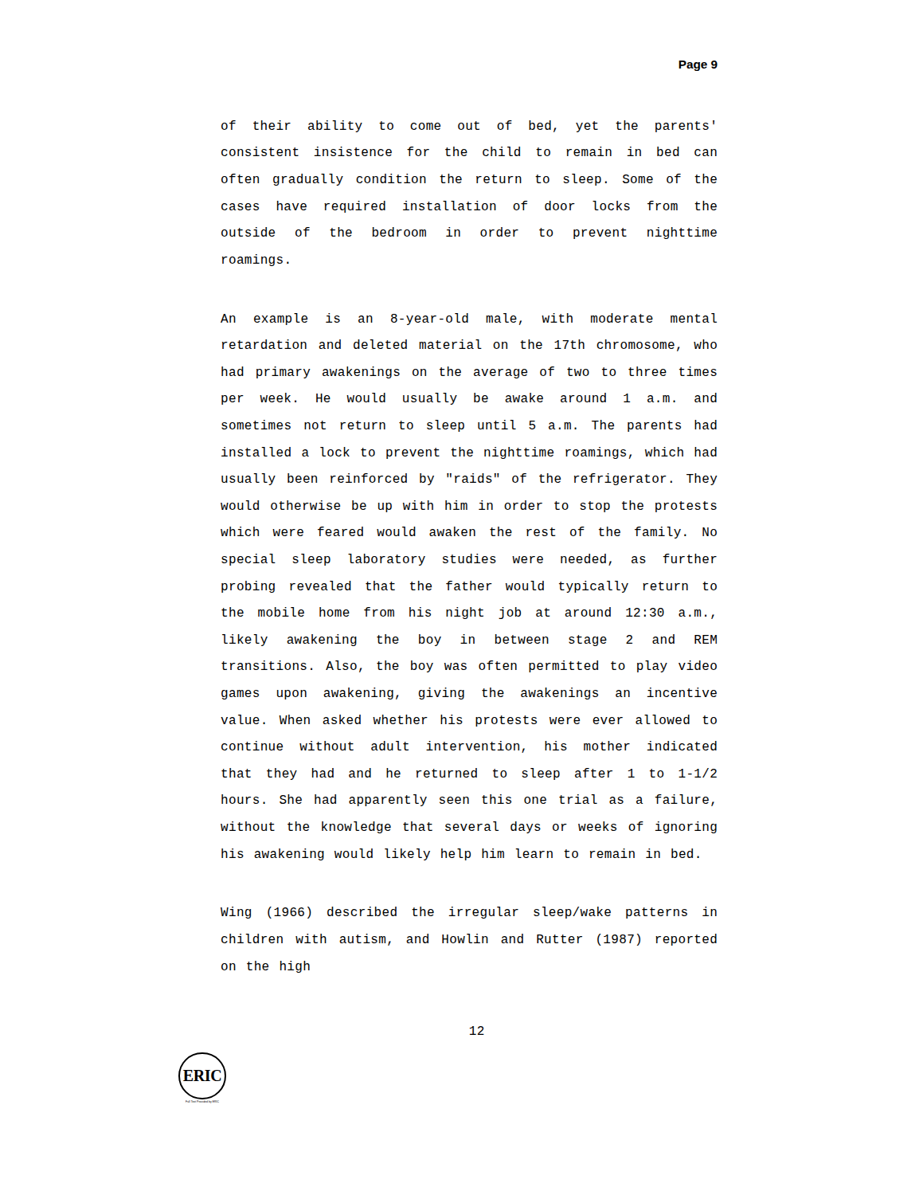Page 9
of their ability to come out of bed, yet the parents' consistent insistence for the child to remain in bed can often gradually condition the return to sleep. Some of the cases have required installation of door locks from the outside of the bedroom in order to prevent nighttime roamings.
An example is an 8-year-old male, with moderate mental retardation and deleted material on the 17th chromosome, who had primary awakenings on the average of two to three times per week. He would usually be awake around 1 a.m. and sometimes not return to sleep until 5 a.m. The parents had installed a lock to prevent the nighttime roamings, which had usually been reinforced by "raids" of the refrigerator. They would otherwise be up with him in order to stop the protests which were feared would awaken the rest of the family. No special sleep laboratory studies were needed, as further probing revealed that the father would typically return to the mobile home from his night job at around 12:30 a.m., likely awakening the boy in between stage 2 and REM transitions. Also, the boy was often permitted to play video games upon awakening, giving the awakenings an incentive value. When asked whether his protests were ever allowed to continue without adult intervention, his mother indicated that they had and he returned to sleep after 1 to 1-1/2 hours. She had apparently seen this one trial as a failure, without the knowledge that several days or weeks of ignoring his awakening would likely help him learn to remain in bed.
Wing (1966) described the irregular sleep/wake patterns in children with autism, and Howlin and Rutter (1987) reported on the high
ERIC
Full Text Provided by ERIC
12